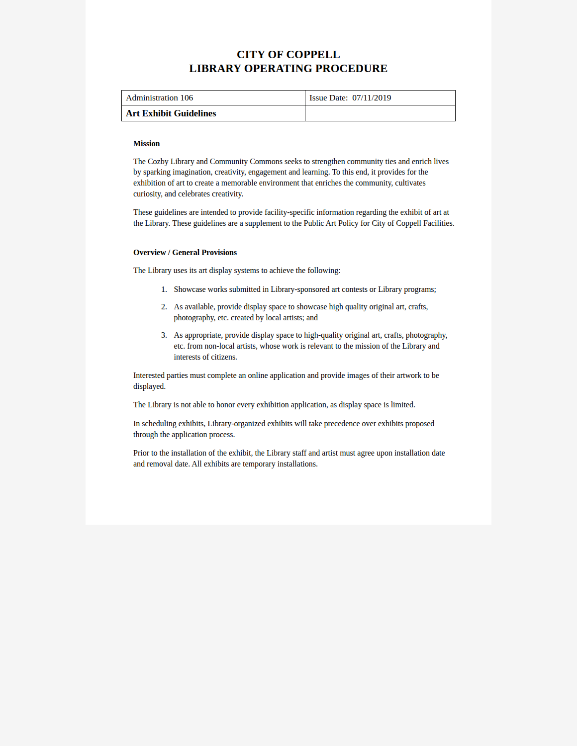CITY OF COPPELL
LIBRARY OPERATING PROCEDURE
| Administration 106 | Issue Date: 07/11/2019 |
| Art Exhibit Guidelines | |
Mission
The Cozby Library and Community Commons seeks to strengthen community ties and enrich lives by sparking imagination, creativity, engagement and learning. To this end, it provides for the exhibition of art to create a memorable environment that enriches the community, cultivates curiosity, and celebrates creativity.
These guidelines are intended to provide facility-specific information regarding the exhibit of art at the Library. These guidelines are a supplement to the Public Art Policy for City of Coppell Facilities.
Overview / General Provisions
The Library uses its art display systems to achieve the following:
Showcase works submitted in Library-sponsored art contests or Library programs;
As available, provide display space to showcase high quality original art, crafts, photography, etc. created by local artists; and
As appropriate, provide display space to high-quality original art, crafts, photography, etc. from non-local artists, whose work is relevant to the mission of the Library and interests of citizens.
Interested parties must complete an online application and provide images of their artwork to be displayed.
The Library is not able to honor every exhibition application, as display space is limited.
In scheduling exhibits, Library-organized exhibits will take precedence over exhibits proposed through the application process.
Prior to the installation of the exhibit, the Library staff and artist must agree upon installation date and removal date. All exhibits are temporary installations.